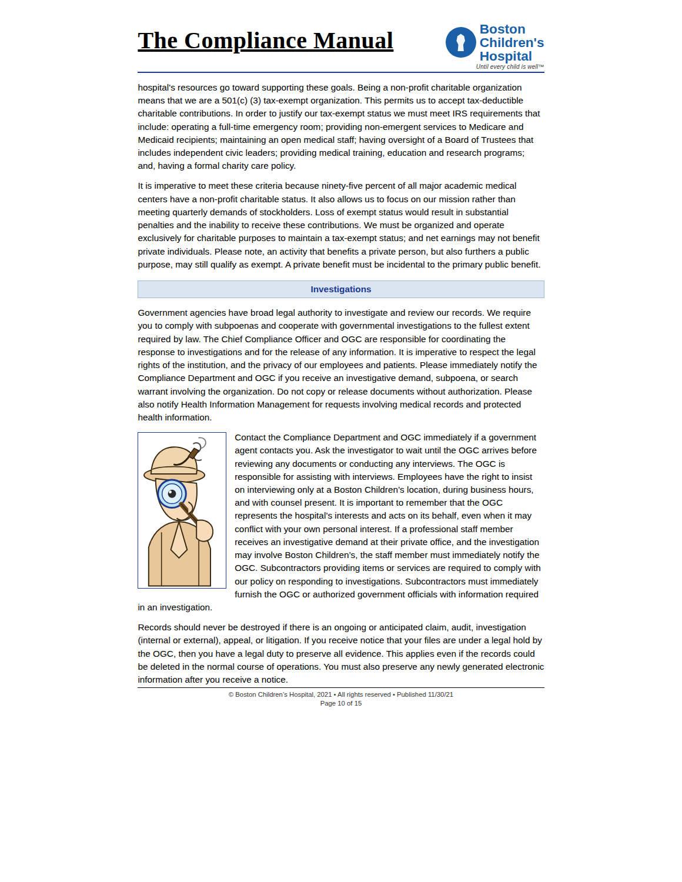The Compliance Manual
Boston Children's Hospital
Until every child is well™
hospital's resources go toward supporting these goals. Being a non-profit charitable organization means that we are a 501(c) (3) tax-exempt organization. This permits us to accept tax-deductible charitable contributions. In order to justify our tax-exempt status we must meet IRS requirements that include: operating a full-time emergency room; providing non-emergent services to Medicare and Medicaid recipients; maintaining an open medical staff; having oversight of a Board of Trustees that includes independent civic leaders; providing medical training, education and research programs; and, having a formal charity care policy.
It is imperative to meet these criteria because ninety-five percent of all major academic medical centers have a non-profit charitable status. It also allows us to focus on our mission rather than meeting quarterly demands of stockholders. Loss of exempt status would result in substantial penalties and the inability to receive these contributions. We must be organized and operate exclusively for charitable purposes to maintain a tax-exempt status; and net earnings may not benefit private individuals. Please note, an activity that benefits a private person, but also furthers a public purpose, may still qualify as exempt. A private benefit must be incidental to the primary public benefit.
Investigations
Government agencies have broad legal authority to investigate and review our records. We require you to comply with subpoenas and cooperate with governmental investigations to the fullest extent required by law. The Chief Compliance Officer and OGC are responsible for coordinating the response to investigations and for the release of any information. It is imperative to respect the legal rights of the institution, and the privacy of our employees and patients. Please immediately notify the Compliance Department and OGC if you receive an investigative demand, subpoena, or search warrant involving the organization. Do not copy or release documents without authorization. Please also notify Health Information Management for requests involving medical records and protected health information.
Contact the Compliance Department and OGC immediately if a government agent contacts you. Ask the investigator to wait until the OGC arrives before reviewing any documents or conducting any interviews. The OGC is responsible for assisting with interviews. Employees have the right to insist on interviewing only at a Boston Children’s location, during business hours, and with counsel present. It is important to remember that the OGC represents the hospital’s interests and acts on its behalf, even when it may conflict with your own personal interest. If a professional staff member receives an investigative demand at their private office, and the investigation may involve Boston Children’s, the staff member must immediately notify the OGC. Subcontractors providing items or services are required to comply with our policy on responding to investigations. Subcontractors must immediately furnish the OGC or authorized government officials with information required in an investigation.
Records should never be destroyed if there is an ongoing or anticipated claim, audit, investigation (internal or external), appeal, or litigation. If you receive notice that your files are under a legal hold by the OGC, then you have a legal duty to preserve all evidence. This applies even if the records could be deleted in the normal course of operations. You must also preserve any newly generated electronic information after you receive a notice.
© Boston Children’s Hospital, 2021 • All rights reserved • Published 11/30/21
Page 10 of 15